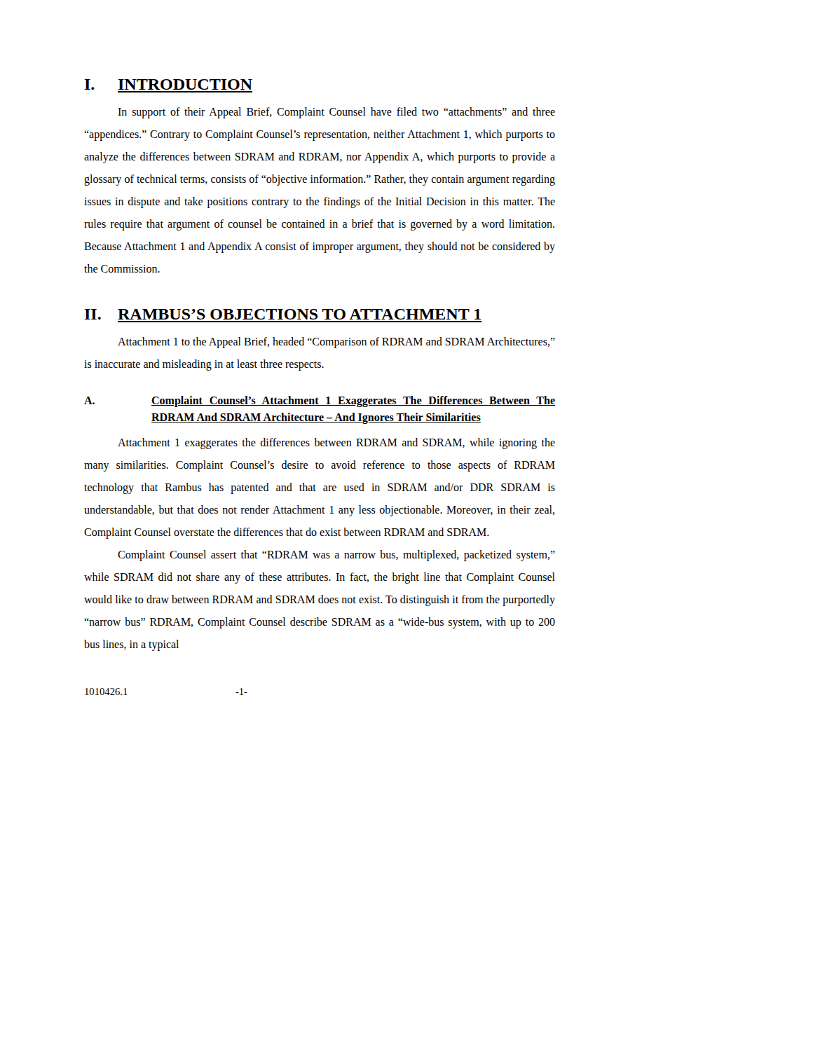I. INTRODUCTION
In support of their Appeal Brief, Complaint Counsel have filed two “attachments” and three “appendices.” Contrary to Complaint Counsel’s representation, neither Attachment 1, which purports to analyze the differences between SDRAM and RDRAM, nor Appendix A, which purports to provide a glossary of technical terms, consists of “objective information.” Rather, they contain argument regarding issues in dispute and take positions contrary to the findings of the Initial Decision in this matter. The rules require that argument of counsel be contained in a brief that is governed by a word limitation. Because Attachment 1 and Appendix A consist of improper argument, they should not be considered by the Commission.
II. RAMBUS’S OBJECTIONS TO ATTACHMENT 1
Attachment 1 to the Appeal Brief, headed “Comparison of RDRAM and SDRAM Architectures,” is inaccurate and misleading in at least three respects.
A. Complaint Counsel’s Attachment 1 Exaggerates The Differences Between The RDRAM And SDRAM Architecture – And Ignores Their Similarities
Attachment 1 exaggerates the differences between RDRAM and SDRAM, while ignoring the many similarities. Complaint Counsel’s desire to avoid reference to those aspects of RDRAM technology that Rambus has patented and that are used in SDRAM and/or DDR SDRAM is understandable, but that does not render Attachment 1 any less objectionable. Moreover, in their zeal, Complaint Counsel overstate the differences that do exist between RDRAM and SDRAM.
Complaint Counsel assert that “RDRAM was a narrow bus, multiplexed, packetized system,” while SDRAM did not share any of these attributes. In fact, the bright line that Complaint Counsel would like to draw between RDRAM and SDRAM does not exist. To distinguish it from the purportedly “narrow bus” RDRAM, Complaint Counsel describe SDRAM as a “wide-bus system, with up to 200 bus lines, in a typical
1010426.1 -1-